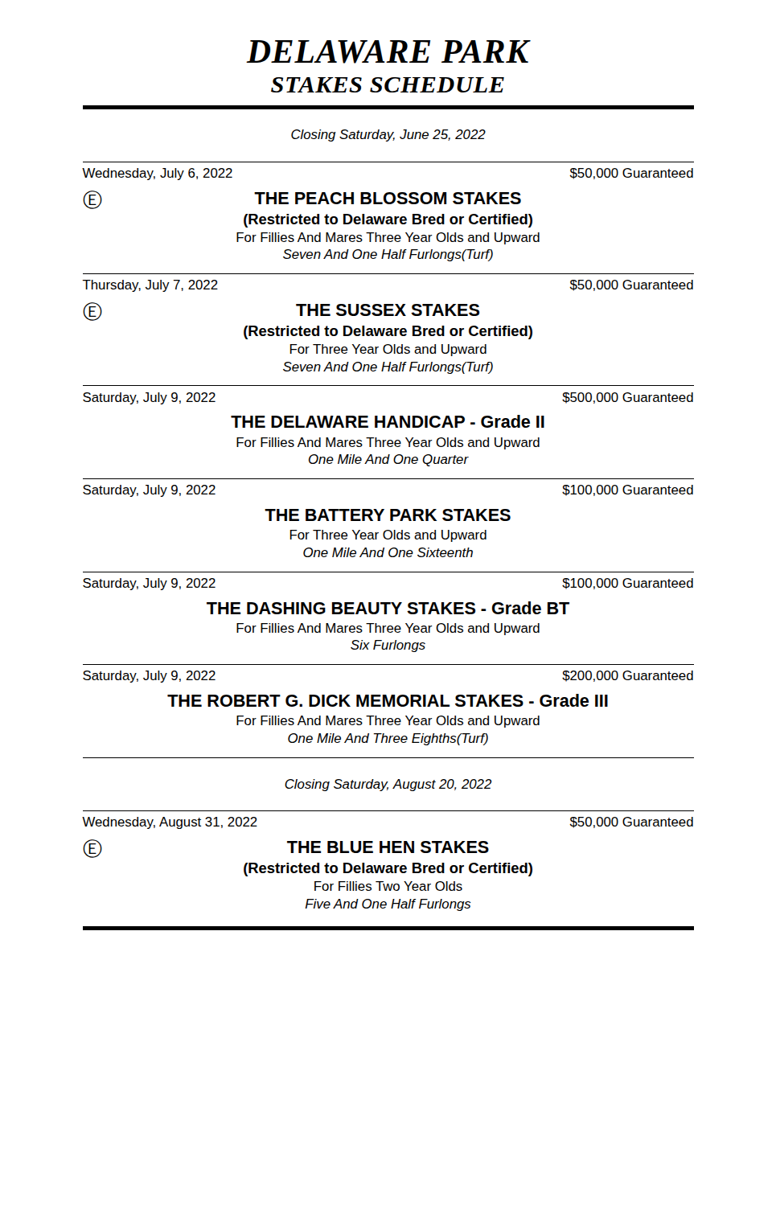DELAWARE PARK
STAKES SCHEDULE
Closing Saturday, June 25, 2022
Wednesday, July 6, 2022 $50,000 Guaranteed
Ⓔ
THE PEACH BLOSSOM STAKES
(Restricted to Delaware Bred or Certified)
For Fillies And Mares Three Year Olds and Upward
Seven And One Half Furlongs(Turf)
Thursday, July 7, 2022 $50,000 Guaranteed
Ⓔ
THE SUSSEX STAKES
(Restricted to Delaware Bred or Certified)
For Three Year Olds and Upward
Seven And One Half Furlongs(Turf)
Saturday, July 9, 2022 $500,000 Guaranteed
THE DELAWARE HANDICAP - Grade II
For Fillies And Mares Three Year Olds and Upward
One Mile And One Quarter
Saturday, July 9, 2022 $100,000 Guaranteed
THE BATTERY PARK STAKES
For Three Year Olds and Upward
One Mile And One Sixteenth
Saturday, July 9, 2022 $100,000 Guaranteed
THE DASHING BEAUTY STAKES - Grade BT
For Fillies And Mares Three Year Olds and Upward
Six Furlongs
Saturday, July 9, 2022 $200,000 Guaranteed
THE ROBERT G. DICK MEMORIAL STAKES - Grade III
For Fillies And Mares Three Year Olds and Upward
One Mile And Three Eighths(Turf)
Closing Saturday, August 20, 2022
Wednesday, August 31, 2022 $50,000 Guaranteed
Ⓔ
THE BLUE HEN STAKES
(Restricted to Delaware Bred or Certified)
For Fillies Two Year Olds
Five And One Half Furlongs